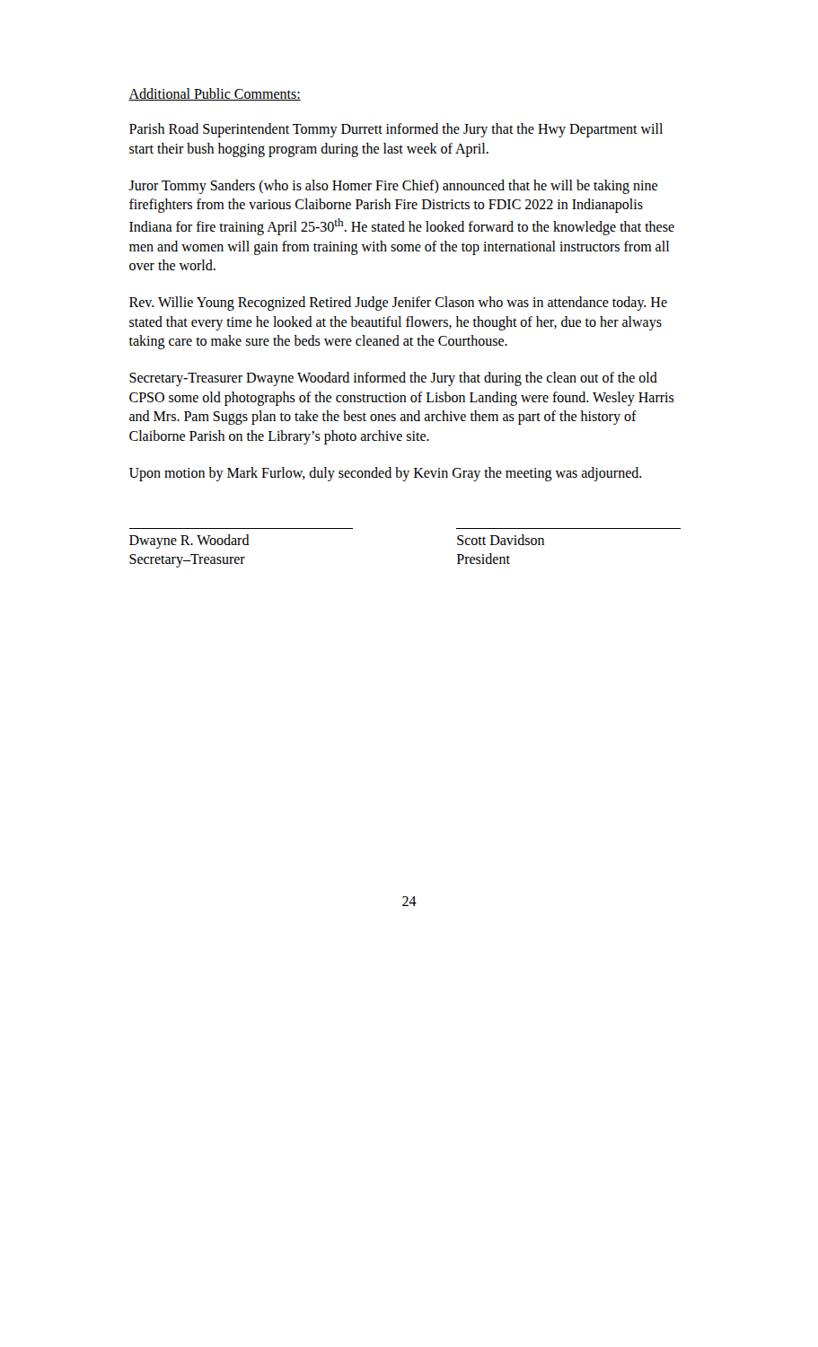Additional Public Comments:
Parish Road Superintendent Tommy Durrett informed the Jury that the Hwy Department will start their bush hogging program during the last week of April.
Juror Tommy Sanders (who is also Homer Fire Chief) announced that he will be taking nine firefighters from the various Claiborne Parish Fire Districts to FDIC 2022 in Indianapolis Indiana for fire training April 25-30th. He stated he looked forward to the knowledge that these men and women will gain from training with some of the top international instructors from all over the world.
Rev. Willie Young Recognized Retired Judge Jenifer Clason who was in attendance today. He stated that every time he looked at the beautiful flowers, he thought of her, due to her always taking care to make sure the beds were cleaned at the Courthouse.
Secretary-Treasurer Dwayne Woodard informed the Jury that during the clean out of the old CPSO some old photographs of the construction of Lisbon Landing were found. Wesley Harris and Mrs. Pam Suggs plan to take the best ones and archive them as part of the history of Claiborne Parish on the Library’s photo archive site.
Upon motion by Mark Furlow, duly seconded by Kevin Gray the meeting was adjourned.
Dwayne R. Woodard
Secretary–Treasurer
Scott Davidson
President
24